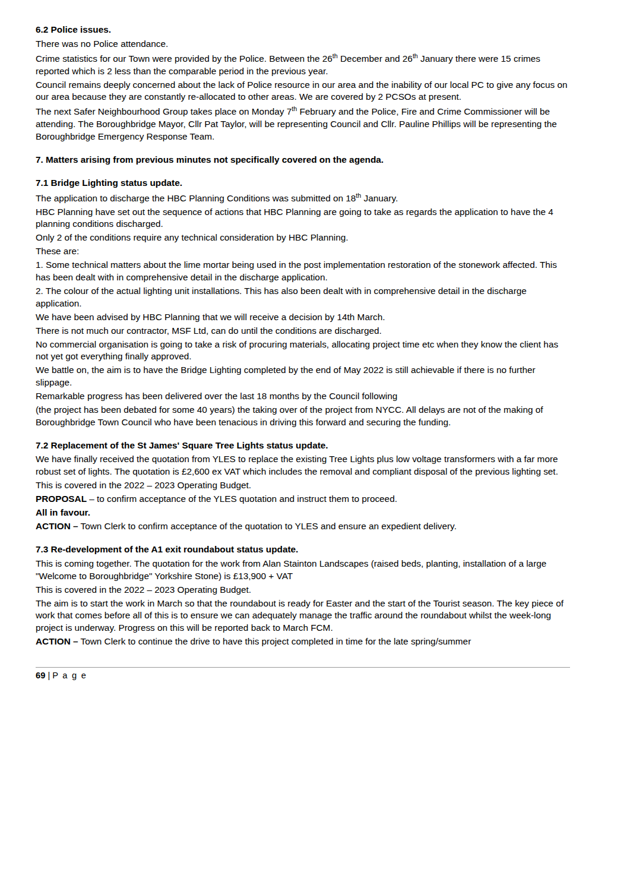6.2 Police issues.
There was no Police attendance.
Crime statistics for our Town were provided by the Police. Between the 26th December and 26th January there were 15 crimes reported which is 2 less than the comparable period in the previous year.
Council remains deeply concerned about the lack of Police resource in our area and the inability of our local PC to give any focus on our area because they are constantly re-allocated to other areas. We are covered by 2 PCSOs at present.
The next Safer Neighbourhood Group takes place on Monday 7th February and the Police, Fire and Crime Commissioner will be attending. The Boroughbridge Mayor, Cllr Pat Taylor, will be representing Council and Cllr. Pauline Phillips will be representing the Boroughbridge Emergency Response Team.
7. Matters arising from previous minutes not specifically covered on the agenda.
7.1 Bridge Lighting status update.
The application to discharge the HBC Planning Conditions was submitted on 18th January.
HBC Planning have set out the sequence of actions that HBC Planning are going to take as regards the application to have the 4 planning conditions discharged.
Only 2 of the conditions require any technical consideration by HBC Planning.
These are:
1. Some technical matters about the lime mortar being used in the post implementation restoration of the stonework affected. This has been dealt with in comprehensive detail in the discharge application.
2. The colour of the actual lighting unit installations. This has also been dealt with in comprehensive detail in the discharge application.
We have been advised by HBC Planning that we will receive a decision by 14th March.
There is not much our contractor, MSF Ltd, can do until the conditions are discharged.
No commercial organisation is going to take a risk of procuring materials, allocating project time etc when they know the client has not yet got everything finally approved.
We battle on, the aim is to have the Bridge Lighting completed by the end of May 2022 is still achievable if there is no further slippage.
Remarkable progress has been delivered over the last 18 months by the Council following
(the project has been debated for some 40 years) the taking over of the project from NYCC. All delays are not of the making of Boroughbridge Town Council who have been tenacious in driving this forward and securing the funding.
7.2 Replacement of the St James' Square Tree Lights status update.
We have finally received the quotation from YLES to replace the existing Tree Lights plus low voltage transformers with a far more robust set of lights. The quotation is £2,600 ex VAT which includes the removal and compliant disposal of the previous lighting set.
This is covered in the 2022 – 2023 Operating Budget.
PROPOSAL – to confirm acceptance of the YLES quotation and instruct them to proceed.
All in favour.
ACTION – Town Clerk to confirm acceptance of the quotation to YLES and ensure an expedient delivery.
7.3 Re-development of the A1 exit roundabout status update.
This is coming together. The quotation for the work from Alan Stainton Landscapes (raised beds, planting, installation of a large "Welcome to Boroughbridge" Yorkshire Stone) is £13,900 + VAT
This is covered in the 2022 – 2023 Operating Budget.
The aim is to start the work in March so that the roundabout is ready for Easter and the start of the Tourist season. The key piece of work that comes before all of this is to ensure we can adequately manage the traffic around the roundabout whilst the week-long project is underway. Progress on this will be reported back to March FCM.
ACTION – Town Clerk to continue the drive to have this project completed in time for the late spring/summer
69 | P a g e